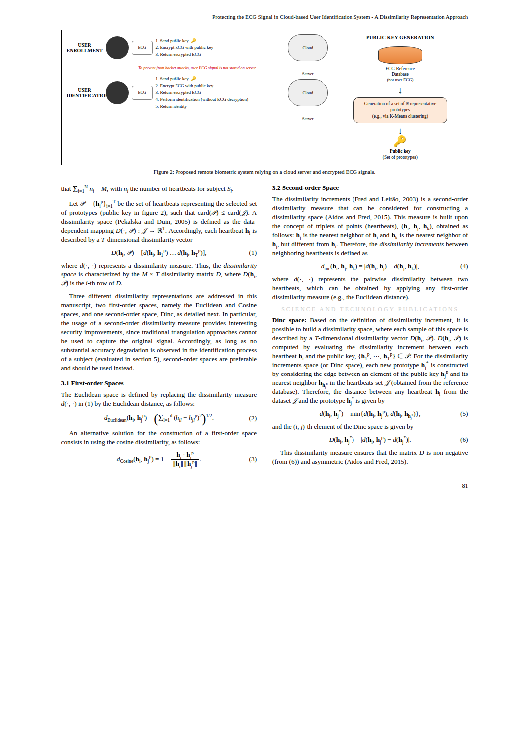Protecting the ECG Signal in Cloud-based User Identification System - A Dissimilarity Representation Approach
USER
ENROLLMENT
ECG
1. Send public key 🔑
2. Encrypt ECG with public key
3. Return encrypted ECG
Cloud
Server
To prevent from hacker attacks, user ECG signal is not stored on server
USER
IDENTIFICATION
ECG
1. Send public key 🔑
2. Encrypt ECG with public key
3. Return encrypted ECG
4. Perform identification (without ECG decryption)
5. Return identity
Cloud
Server
PUBLIC KEY GENERATION
ECG Reference
Database
(not user ECG)
↓
Generation of a set of N representative prototypes
(e.g., via K-Means clustering)
↓
🔑
Public key
(Set of prototypes)
Figure 2: Proposed remote biometric system relying on a cloud server and encrypted ECG signals.
that Σi=1N ni = M, with ni the number of heartbeats for subject Si.
Let 𝒫 = {hip}i=1T be the set of heartbeats representing the selected set of prototypes (public key in figure 2), such that card(𝒫) ≤ card(𝒥). A dissimilarity space (Pekalska and Duin, 2005) is defined as the data-dependent mapping D(·, 𝒫) : 𝒥 → ℝT. Accordingly, each heartbeat hi is described by a T-dimensional dissimilarity vector
D(hi, 𝒫) = [d(hi, h1p) … d(hi, hTp)], (1)
where d(·, ·) represents a dissimilarity measure. Thus, the dissimilarity space is characterized by the M × T dissimilarity matrix D, where D(hi, 𝒫) is the i-th row of D.
Three different dissimilarity representations are addressed in this manuscript, two first-order spaces, namely the Euclidean and Cosine spaces, and one second-order space, Dinc, as detailed next. In particular, the usage of a second-order dissimilarity measure provides interesting security improvements, since traditional triangulation approaches cannot be used to capture the original signal. Accordingly, as long as no substantial accuracy degradation is observed in the identification process of a subject (evaluated in section 5), second-order spaces are preferable and should be used instead.
3.1 First-order Spaces
The Euclidean space is defined by replacing the dissimilarity measure d(·, ·) in (1) by the Euclidean distance, as follows:
dEuclidean(hi, hjp) = (Σl=1d (hil − hjlp)2)1/2. (2)
An alternative solution for the construction of a first-order space consists in using the cosine dissimilarity, as follows:
dCosine(hi, hjp) = 1 − hi · hjp∥hi∥∥hjp∥. (3)
3.2 Second-order Space
The dissimilarity increments (Fred and Leitão, 2003) is a second-order dissimilarity measure that can be considered for constructing a dissimilarity space (Aidos and Fred, 2015). This measure is built upon the concept of triplets of points (heartbeats), (hi, hj, hk), obtained as follows: hj is the nearest neighbor of hi and hk is the nearest neighbor of hj, but different from hi. Therefore, the dissimilarity increments between neighboring heartbeats is defined as
dinc(hi, hj, hk) = |d(hi, hj) − d(hj, hk)|, (4)
where d(·, ·) represents the pairwise dissimilarity between two heartbeats, which can be obtained by applying any first-order dissimilarity measure (e.g., the Euclidean distance).
SCIENCE AND TECHNOLOGY PUBLICATIONS
Dinc space: Based on the definition of dissimilarity increment, it is possible to build a dissimilarity space, where each sample of this space is described by a T-dimensional dissimilarity vector D(hi, 𝒫). D(hi, 𝒫) is computed by evaluating the dissimilarity increment between each heartbeat hi and the public key, {h1p, ···, hTp} ∈ 𝒫. For the dissimilarity increments space (or Dinc space), each new prototype hj* is constructed by considering the edge between an element of the public key hjp and its nearest neighbor hhjp in the heartbeats set 𝒥 (obtained from the reference database). Therefore, the distance between any heartbeat hi from the dataset 𝒥 and the prototype hj* is given by
d(hi, hj*) = min{d(hi, hjp), d(hi, hhjp)}, (5)
and the (i, j)-th element of the Dinc space is given by
D(hi, hj*) = |d(hi, hjp) − d(hj*)|. (6)
This dissimilarity measure ensures that the matrix D is non-negative (from (6)) and asymmetric (Aidos and Fred, 2015).
81